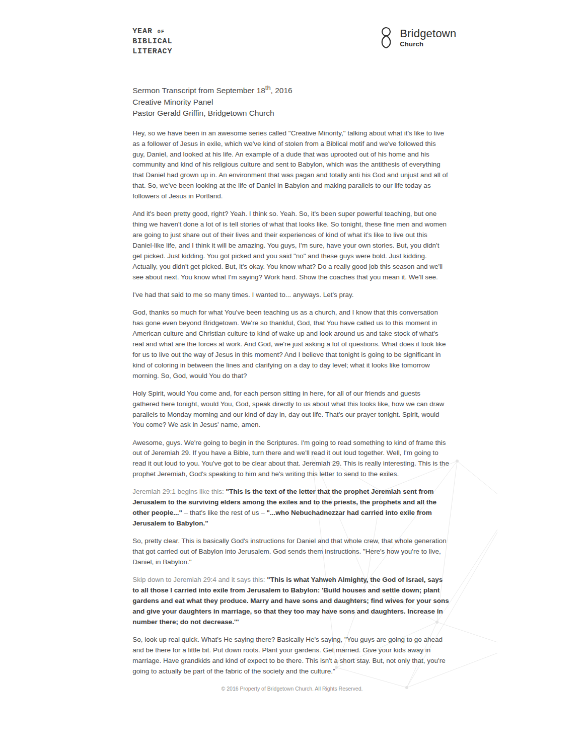Year of
Biblical
Literacy
Bridgetown
Church
Sermon Transcript from September 18th, 2016 Creative Minority Panel Pastor Gerald Griffin, Bridgetown Church
Hey, so we have been in an awesome series called "Creative Minority," talking about what it's like to live as a follower of Jesus in exile, which we've kind of stolen from a Biblical motif and we've followed this guy, Daniel, and looked at his life. An example of a dude that was uprooted out of his home and his community and kind of his religious culture and sent to Babylon, which was the antithesis of everything that Daniel had grown up in. An environment that was pagan and totally anti his God and unjust and all of that. So, we've been looking at the life of Daniel in Babylon and making parallels to our life today as followers of Jesus in Portland.
And it's been pretty good, right? Yeah. I think so. Yeah. So, it's been super powerful teaching, but one thing we haven't done a lot of is tell stories of what that looks like. So tonight, these fine men and women are going to just share out of their lives and their experiences of kind of what it's like to live out this Daniel-like life, and I think it will be amazing. You guys, I'm sure, have your own stories. But, you didn't get picked. Just kidding. You got picked and you said "no" and these guys were bold. Just kidding. Actually, you didn't get picked. But, it's okay. You know what? Do a really good job this season and we'll see about next. You know what I'm saying? Work hard. Show the coaches that you mean it. We'll see.
I've had that said to me so many times. I wanted to... anyways. Let's pray.
God, thanks so much for what You've been teaching us as a church, and I know that this conversation has gone even beyond Bridgetown. We're so thankful, God, that You have called us to this moment in American culture and Christian culture to kind of wake up and look around us and take stock of what's real and what are the forces at work. And God, we're just asking a lot of questions. What does it look like for us to live out the way of Jesus in this moment? And I believe that tonight is going to be significant in kind of coloring in between the lines and clarifying on a day to day level; what it looks like tomorrow morning. So, God, would You do that?
Holy Spirit, would You come and, for each person sitting in here, for all of our friends and guests gathered here tonight, would You, God, speak directly to us about what this looks like, how we can draw parallels to Monday morning and our kind of day in, day out life. That's our prayer tonight. Spirit, would You come? We ask in Jesus' name, amen.
Awesome, guys. We're going to begin in the Scriptures. I'm going to read something to kind of frame this out of Jeremiah 29. If you have a Bible, turn there and we'll read it out loud together. Well, I'm going to read it out loud to you. You've got to be clear about that. Jeremiah 29. This is really interesting. This is the prophet Jeremiah, God's speaking to him and he's writing this letter to send to the exiles.
Jeremiah 29:1 begins like this: "This is the text of the letter that the prophet Jeremiah sent from Jerusalem to the surviving elders among the exiles and to the priests, the prophets and all the other people..." – that's like the rest of us – "...who Nebuchadnezzar had carried into exile from Jerusalem to Babylon."
So, pretty clear. This is basically God's instructions for Daniel and that whole crew, that whole generation that got carried out of Babylon into Jerusalem. God sends them instructions. "Here's how you're to live, Daniel, in Babylon."
Skip down to Jeremiah 29:4 and it says this: "This is what Yahweh Almighty, the God of Israel, says to all those I carried into exile from Jerusalem to Babylon: 'Build houses and settle down; plant gardens and eat what they produce. Marry and have sons and daughters; find wives for your sons and give your daughters in marriage, so that they too may have sons and daughters. Increase in number there; do not decrease.'"
So, look up real quick. What's He saying there? Basically He's saying, "You guys are going to go ahead and be there for a little bit. Put down roots. Plant your gardens. Get married. Give your kids away in marriage. Have grandkids and kind of expect to be there. This isn't a short stay. But, not only that, you're going to actually be part of the fabric of the society and the culture."
© 2016 Property of Bridgetown Church. All Rights Reserved.